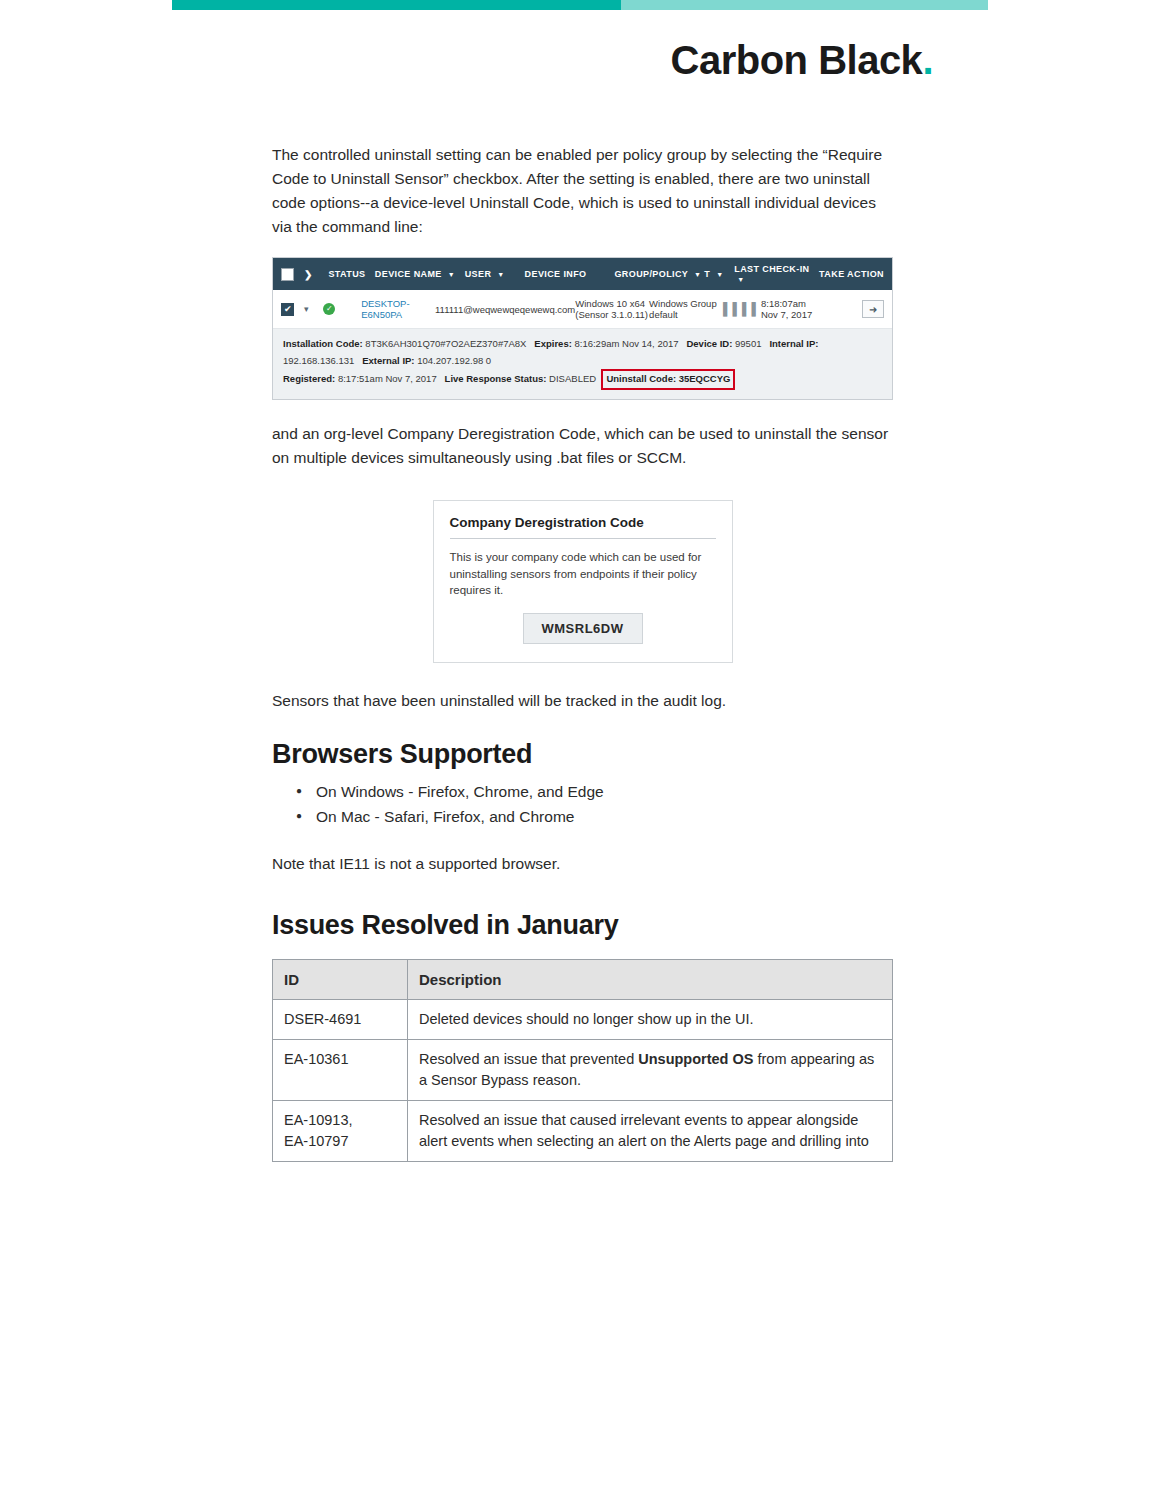Carbon Black.
The controlled uninstall setting can be enabled per policy group by selecting the “Require Code to Uninstall Sensor” checkbox. After the setting is enabled, there are two uninstall code options--a device-level Uninstall Code, which is used to uninstall individual devices via the command line:
❯ STATUS DEVICE NAME ▼ USER ▼ DEVICE INFO GROUP/POLICY ▼ T ▼ LAST CHECK-IN ▼ TAKE ACTION
✔ ▾ ✓ DESKTOP-E6N50PA 111111@weqwewqeqewewq.com Windows 10 x64
(Sensor 3.1.0.11) Windows Group
default ▌▌▌▌ 8:18:07am
Nov 7, 2017 ➜
Installation Code: 8T3K6AH301Q70#7O2AEZ370#7A8X Expires: 8:16:29am Nov 14, 2017 Device ID: 99501 Internal IP: 192.168.136.131 External IP: 104.207.192.98 0
Registered: 8:17:51am Nov 7, 2017 Live Response Status: DISABLED Uninstall Code: 35EQCCYG
and an org-level Company Deregistration Code, which can be used to uninstall the sensor on multiple devices simultaneously using .bat files or SCCM.
Company Deregistration Code
This is your company code which can be used for uninstalling sensors from endpoints if their policy requires it.
WMSRL6DW
Sensors that have been uninstalled will be tracked in the audit log.
Browsers Supported
On Windows - Firefox, Chrome, and Edge
On Mac - Safari, Firefox, and Chrome
Note that IE11 is not a supported browser.
Issues Resolved in January
| ID | Description |
| --- | --- |
| DSER-4691 | Deleted devices should no longer show up in the UI. |
| EA-10361 | Resolved an issue that prevented Unsupported OS from appearing as a Sensor Bypass reason. |
| EA-10913, EA-10797 | Resolved an issue that caused irrelevant events to appear alongside alert events when selecting an alert on the Alerts page and drilling into |